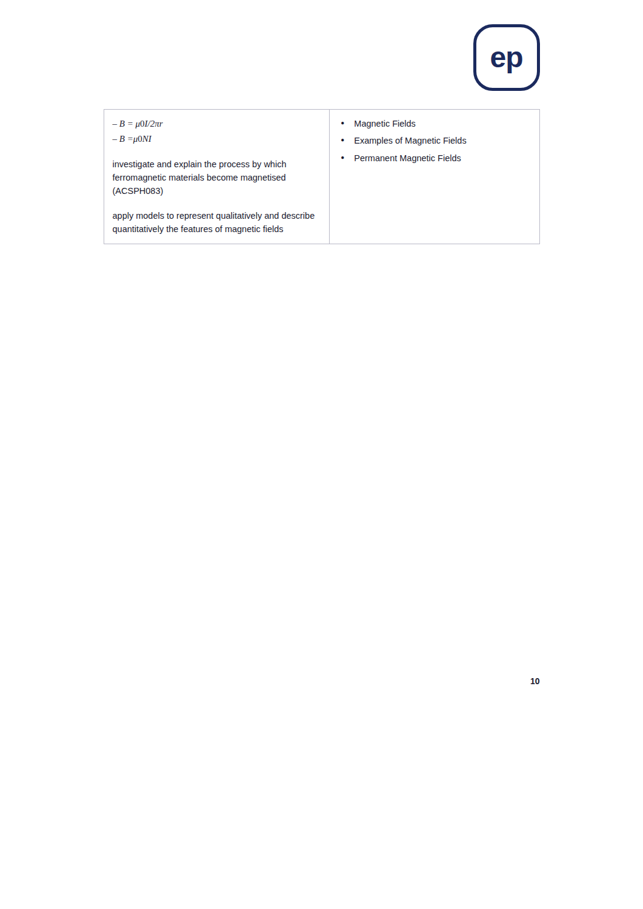ep
| – B = μ 0 I/2 π r – B =μ 0 NI investigate and explain the process by which ferromagnetic materials become magnetised (ACSPH083) apply models to represent qualitatively and describe quantitatively the features of magnetic fields | Magnetic Fields Examples of Magnetic Fields Permanent Magnetic Fields |
10